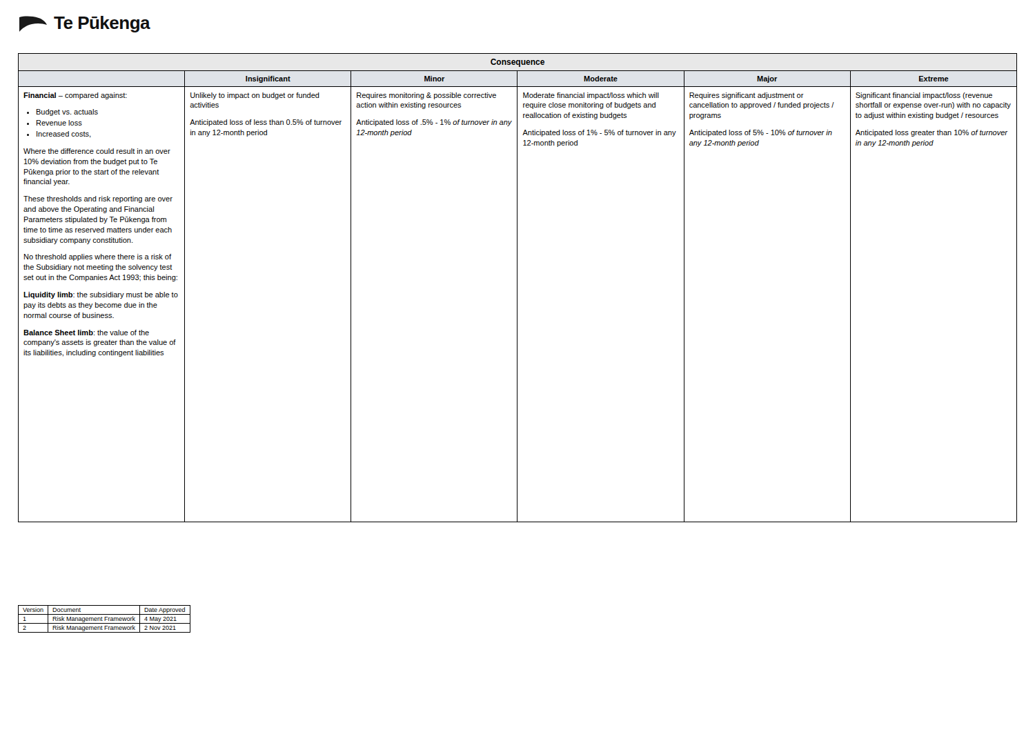Te Pūkenga
| Consequence |
| | Insignificant | Minor | Moderate | Major | Extreme |
| Financial – compared against: Budget vs. actuals Revenue loss Increased costs, Where the difference could result in an over 10% deviation from the budget put to Te Pūkenga prior to the start of the relevant financial year. These thresholds and risk reporting are over and above the Operating and Financial Parameters stipulated by Te Pūkenga from time to time as reserved matters under each subsidiary company constitution. No threshold applies where there is a risk of the Subsidiary not meeting the solvency test set out in the Companies Act 1993; this being: Liquidity limb : the subsidiary must be able to pay its debts as they become due in the normal course of business. Balance Sheet limb : the value of the company's assets is greater than the value of its liabilities, including contingent liabilities | Unlikely to impact on budget or funded activities Anticipated loss of less than 0.5% of turnover in any 12-month period | Requires monitoring & possible corrective action within existing resources Anticipated loss of .5% - 1% of turnover in any 12-month period | Moderate financial impact/loss which will require close monitoring of budgets and reallocation of existing budgets Anticipated loss of 1% - 5% of turnover in any 12-month period | Requires significant adjustment or cancellation to approved / funded projects / programs Anticipated loss of 5% - 10% of turnover in any 12-month period | Significant financial impact/loss (revenue shortfall or expense over-run) with no capacity to adjust within existing budget / resources Anticipated loss greater than 10% of turnover in any 12-month period |
| Version | Document | Date Approved |
| --- | --- | --- |
| 1 | Risk Management Framework | 4 May 2021 |
| 2 | Risk Management Framework | 2 Nov 2021 |